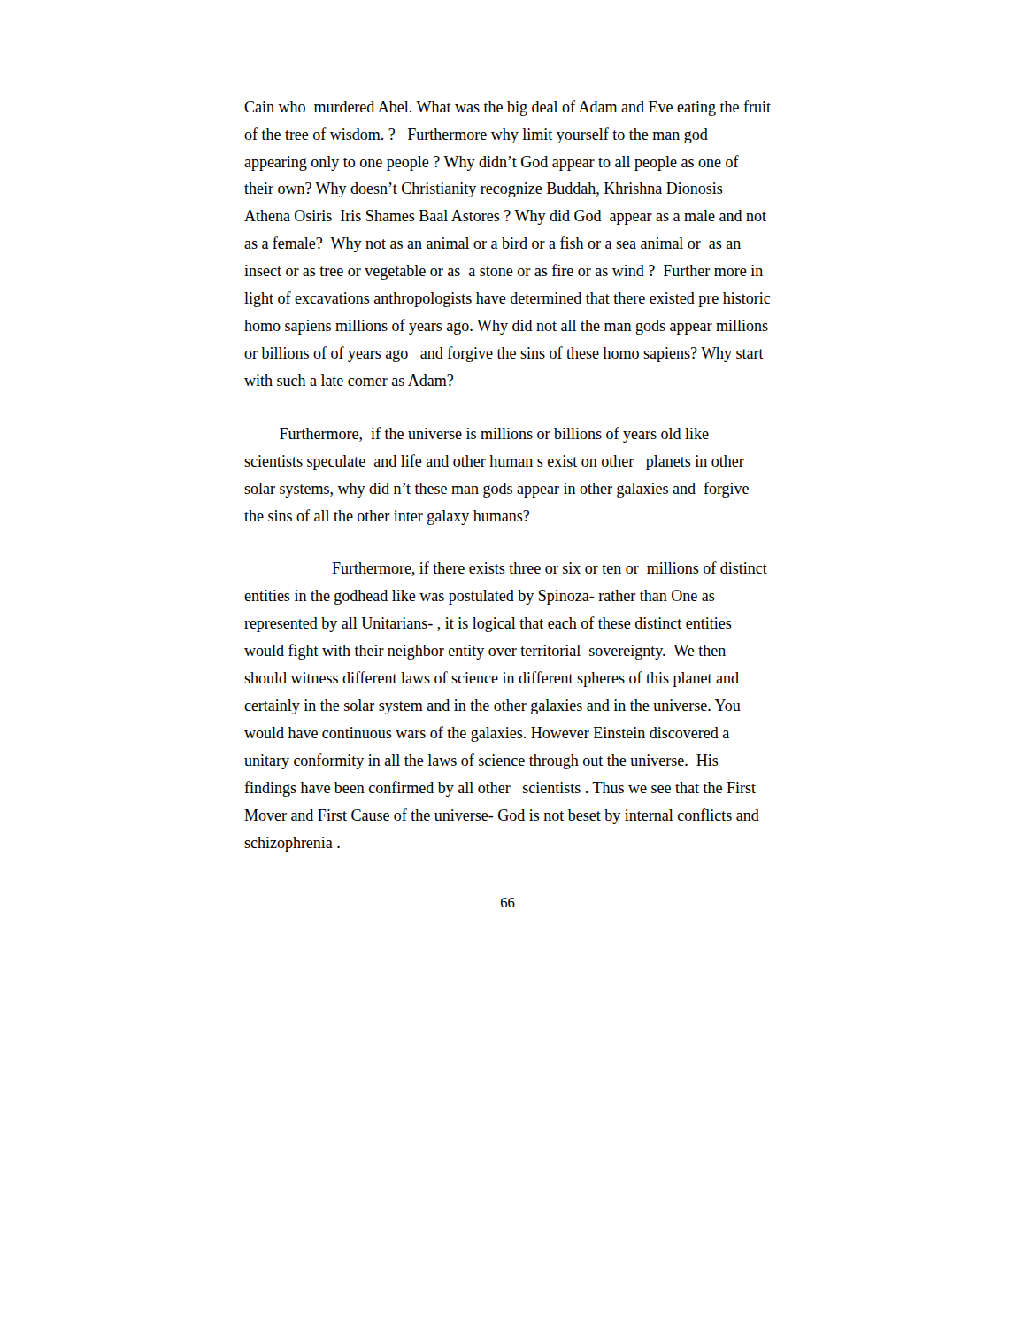Cain who murdered Abel. What was the big deal of Adam and Eve eating the fruit of the tree of wisdom. ? Furthermore why limit yourself to the man god appearing only to one people ? Why didn’t God appear to all people as one of their own? Why doesn’t Christianity recognize Buddah, Khrishna Dionosis Athena Osiris Iris Shames Baal Astores ? Why did God appear as a male and not as a female? Why not as an animal or a bird or a fish or a sea animal or as an insect or as tree or vegetable or as a stone or as fire or as wind ? Further more in light of excavations anthropologists have determined that there existed pre historic homo sapiens millions of years ago. Why did not all the man gods appear millions or billions of of years ago and forgive the sins of these homo sapiens? Why start with such a late comer as Adam?
Furthermore, if the universe is millions or billions of years old like scientists speculate and life and other human s exist on other planets in other solar systems, why did n’t these man gods appear in other galaxies and forgive the sins of all the other inter galaxy humans?
Furthermore, if there exists three or six or ten or millions of distinct entities in the godhead like was postulated by Spinoza- rather than One as represented by all Unitarians- , it is logical that each of these distinct entities would fight with their neighbor entity over territorial sovereignty. We then should witness different laws of science in different spheres of this planet and certainly in the solar system and in the other galaxies and in the universe. You would have continuous wars of the galaxies. However Einstein discovered a unitary conformity in all the laws of science through out the universe. His findings have been confirmed by all other scientists . Thus we see that the First Mover and First Cause of the universe- God is not beset by internal conflicts and schizophrenia .
66